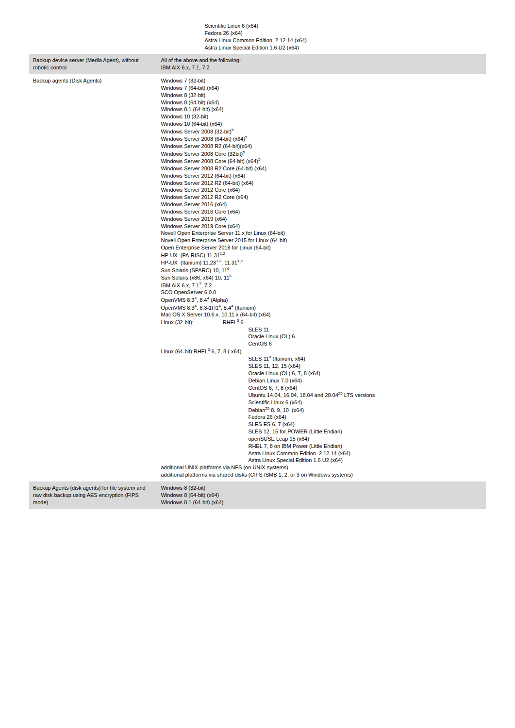| | Scientific Linux 6 (x64) Fedora 26 (x64) Astra Linux Common Edition 2.12.14 (x64) Astra Linux Special Edition 1.6 U2 (x64) |
| Backup device server (Media Agent), without robotic control | All of the above and the following: IBM AIX 6.x, 7.1, 7.2 |
| Backup agents (Disk Agents) | Windows 7 (32-bit) Windows 7 (64-bit) (x64) Windows 8 (32-bit) Windows 8 (64-bit) (x64) Windows 8.1 (64-bit) (x64) Windows 10 (32-bit) Windows 10 (64-bit) (x64) Windows Server 2008 (32-bit) 5 Windows Server 2008 (64-bit) (x64) 5 Windows Server 2008 R2 (64-bit)(x64) Windows Server 2008 Core (32bit) 5 Windows Server 2008 Core (64-bit) (x64) 5 Windows Server 2008 R2 Core (64-bit) (x64) Windows Server 2012 (64-bit) (x64) Windows Server 2012 R2 (64-bit) (x64) Windows Server 2012 Core (x64) Windows Server 2012 R2 Core (x64) Windows Server 2016 (x64) Windows Server 2016 Core (x64) Windows Server 2019 (x64) Windows Server 2019 Core (x64) Novell Open Enterprise Server 11.x for Linux (64-bit) Novell Open Enterprise Server 2015 for Linux (64-bit) Open Enterprise Server 2018 for Linux (64-bit) HP-UX (PA-RISC) 11.31 1,2 HP-UX (Itanium) 11.23 1,2 , 11.31 1,2 Sun Solaris (SPARC) 10, 11 6 Sun Solaris (x86, x64) 10, 11 6 IBM AIX 6.x, 7.1 7 , 7.2 SCO OpenServer 6.0.0 OpenVMS 8.3 4 , 8.4 4 (Alpha) OpenVMS 8.3 4 , 8.3-1H1 4 , 8.4 4 (Itanium) Mac OS X Server 10.6.x, 10.11.x (64-bit) (x64) Linux (32-bit): RHEL 3 6 SLES 11 Oracle Linux (OL) 6 CentOS 6 Linux (64-bit):RHEL 3 6, 7, 8 ( x64) SLES 11 8 (Itanium, x64) SLES 11, 12, 15 (x64) Oracle Linux (OL) 6, 7, 8 (x64) Debian Linux 7.0 (x64) CentOS 6, 7, 8 (x64) Ubuntu 14.04, 16.04, 18.04 and 20.04 25 LTS versions Scientific Linux 6 (x64) Debian 25 8, 9, 10 (x64) Fedora 26 (x64) SLES ES 6, 7 (x64) SLES 12, 15 for POWER (Little Endian) openSUSE Leap 15 (x64) RHEL 7, 8 on IBM Power (Little Endian) Astra Linux Common Edition 2.12.14 (x64) Astra Linux Special Edition 1.6 U2 (x64) additional UNIX platforms via NFS (on UNIX systems) additional platforms via shared disks (CIFS /SMB 1, 2, or 3 on Windows systems) |
| Backup Agents (disk agents) for file system and raw disk backup using AES encryption (FIPS mode) | Windows 8 (32-bit) Windows 8 (64-bit) (x64) Windows 8.1 (64-bit) (x64) |